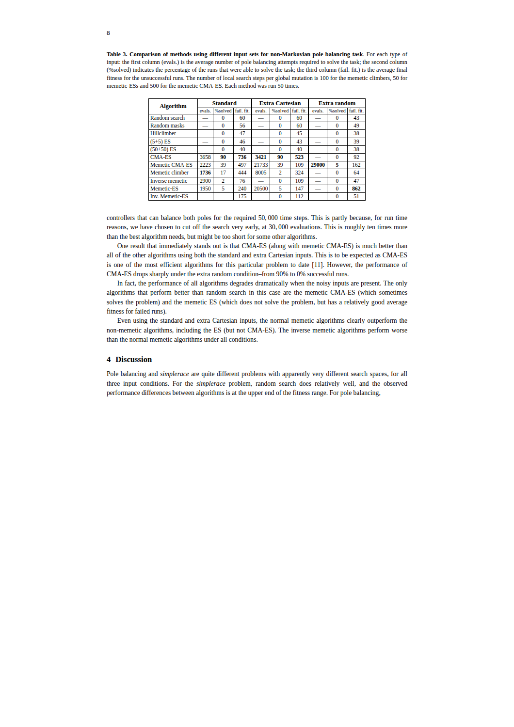8
Table 3. Comparison of methods using different input sets for non-Markovian pole balancing task. For each type of input: the first column (evals.) is the average number of pole balancing attempts required to solve the task; the second column (%solved) indicates the percentage of the runs that were able to solve the task; the third column (fail. fit.) is the average final fitness for the unsuccessful runs. The number of local search steps per global mutation is 100 for the memetic climbers, 50 for memetic-ESs and 500 for the memetic CMA-ES. Each method was run 50 times.
| Algorithm | Standard | Extra Cartesian | Extra random |
| --- | --- | --- | --- |
| evals. | %solved | fail. fit. | evals. | %solved | fail. fit. | evals. | %solved | fail. fit. |
| Random search | — | 0 | 60 | — | 0 | 60 | — | 0 | 43 |
| Random masks | — | 0 | 56 | — | 0 | 60 | — | 0 | 49 |
| Hillclimber | — | 0 | 47 | — | 0 | 45 | — | 0 | 38 |
| (5+5) ES | — | 0 | 46 | — | 0 | 43 | — | 0 | 39 |
| (50+50) ES | — | 0 | 40 | — | 0 | 40 | — | 0 | 38 |
| CMA-ES | 3658 | 90 | 736 | 3421 | 90 | 523 | — | 0 | 92 |
| Memetic CMA-ES | 2223 | 39 | 497 | 21733 | 39 | 109 | 29000 | 5 | 162 |
| Memetic climber | 1736 | 17 | 444 | 8005 | 2 | 324 | — | 0 | 64 |
| Inverse memetic | 2900 | 2 | 76 | — | 0 | 109 | — | 0 | 47 |
| Memetic-ES | 1950 | 5 | 240 | 20500 | 5 | 147 | — | 0 | 862 |
| Inv. Memetic-ES | — | — | 175 | — | 0 | 112 | — | 0 | 51 |
controllers that can balance both poles for the required 50, 000 time steps. This is partly because, for run time reasons, we have chosen to cut off the search very early, at 30, 000 evaluations. This is roughly ten times more than the best algorithm needs, but might be too short for some other algorithms.
One result that immediately stands out is that CMA-ES (along with memetic CMA-ES) is much better than all of the other algorithms using both the standard and extra Cartesian inputs. This is to be expected as CMA-ES is one of the most efficient algorithms for this particular problem to date [11]. However, the performance of CMA-ES drops sharply under the extra random condition–from 90% to 0% successful runs.
In fact, the performance of all algorithms degrades dramatically when the noisy inputs are present. The only algorithms that perform better than random search in this case are the memetic CMA-ES (which sometimes solves the problem) and the memetic ES (which does not solve the problem, but has a relatively good average fitness for failed runs).
Even using the standard and extra Cartesian inputs, the normal memetic algorithms clearly outperform the non-memetic algorithms, including the ES (but not CMA-ES). The inverse memetic algorithms perform worse than the normal memetic algorithms under all conditions.
4 Discussion
Pole balancing and simplerace are quite different problems with apparently very different search spaces, for all three input conditions. For the simplerace problem, random search does relatively well, and the observed performance differences between algorithms is at the upper end of the fitness range. For pole balancing,